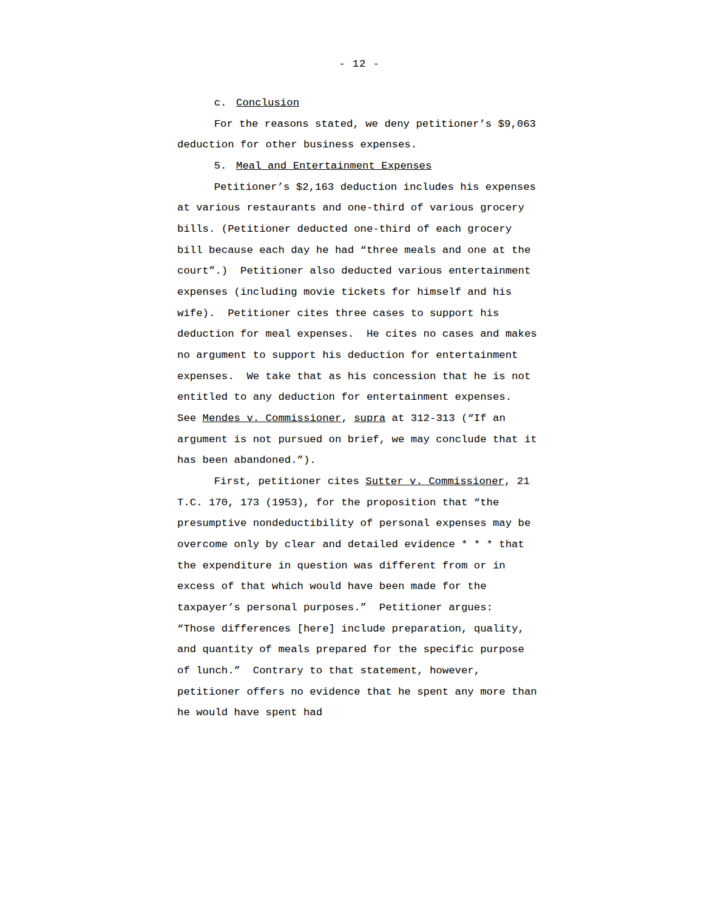- 12 -
c. Conclusion
For the reasons stated, we deny petitioner’s $9,063 deduction for other business expenses.
5. Meal and Entertainment Expenses
Petitioner’s $2,163 deduction includes his expenses at various restaurants and one-third of various grocery bills. (Petitioner deducted one-third of each grocery bill because each day he had “three meals and one at the court”.) Petitioner also deducted various entertainment expenses (including movie tickets for himself and his wife). Petitioner cites three cases to support his deduction for meal expenses. He cites no cases and makes no argument to support his deduction for entertainment expenses. We take that as his concession that he is not entitled to any deduction for entertainment expenses. See Mendes v. Commissioner, supra at 312-313 (“If an argument is not pursued on brief, we may conclude that it has been abandoned.”).
First, petitioner cites Sutter v. Commissioner, 21 T.C. 170, 173 (1953), for the proposition that “the presumptive nondeductibility of personal expenses may be overcome only by clear and detailed evidence * * * that the expenditure in question was different from or in excess of that which would have been made for the taxpayer’s personal purposes.” Petitioner argues: “Those differences [here] include preparation, quality, and quantity of meals prepared for the specific purpose of lunch.” Contrary to that statement, however, petitioner offers no evidence that he spent any more than he would have spent had